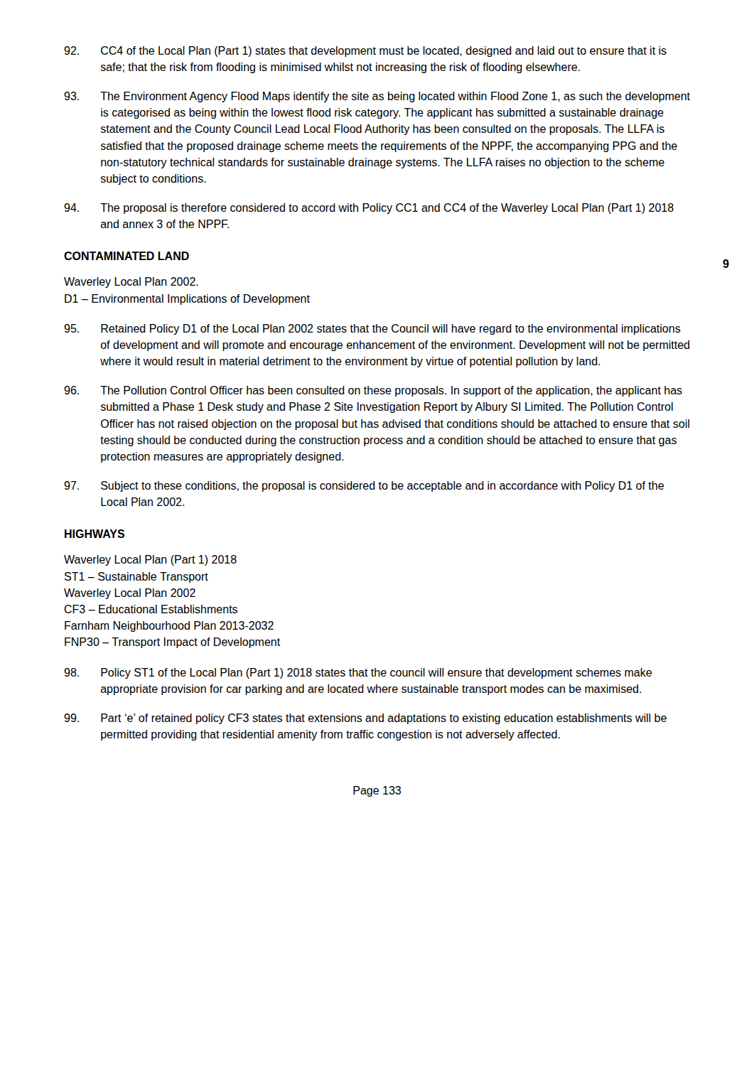9
92. CC4 of the Local Plan (Part 1) states that development must be located, designed and laid out to ensure that it is safe; that the risk from flooding is minimised whilst not increasing the risk of flooding elsewhere.
93. The Environment Agency Flood Maps identify the site as being located within Flood Zone 1, as such the development is categorised as being within the lowest flood risk category. The applicant has submitted a sustainable drainage statement and the County Council Lead Local Flood Authority has been consulted on the proposals. The LLFA is satisfied that the proposed drainage scheme meets the requirements of the NPPF, the accompanying PPG and the non-statutory technical standards for sustainable drainage systems. The LLFA raises no objection to the scheme subject to conditions.
94. The proposal is therefore considered to accord with Policy CC1 and CC4 of the Waverley Local Plan (Part 1) 2018 and annex 3 of the NPPF.
Contaminated Land
Waverley Local Plan 2002.
D1 – Environmental Implications of Development
95. Retained Policy D1 of the Local Plan 2002 states that the Council will have regard to the environmental implications of development and will promote and encourage enhancement of the environment. Development will not be permitted where it would result in material detriment to the environment by virtue of potential pollution by land.
96. The Pollution Control Officer has been consulted on these proposals. In support of the application, the applicant has submitted a Phase 1 Desk study and Phase 2 Site Investigation Report by Albury SI Limited. The Pollution Control Officer has not raised objection on the proposal but has advised that conditions should be attached to ensure that soil testing should be conducted during the construction process and a condition should be attached to ensure that gas protection measures are appropriately designed.
97. Subject to these conditions, the proposal is considered to be acceptable and in accordance with Policy D1 of the Local Plan 2002.
Highways
Waverley Local Plan (Part 1) 2018
ST1 – Sustainable Transport
Waverley Local Plan 2002
CF3 – Educational Establishments
Farnham Neighbourhood Plan 2013-2032
FNP30 – Transport Impact of Development
98. Policy ST1 of the Local Plan (Part 1) 2018 states that the council will ensure that development schemes make appropriate provision for car parking and are located where sustainable transport modes can be maximised.
99. Part ‘e’ of retained policy CF3 states that extensions and adaptations to existing education establishments will be permitted providing that residential amenity from traffic congestion is not adversely affected.
Page 133